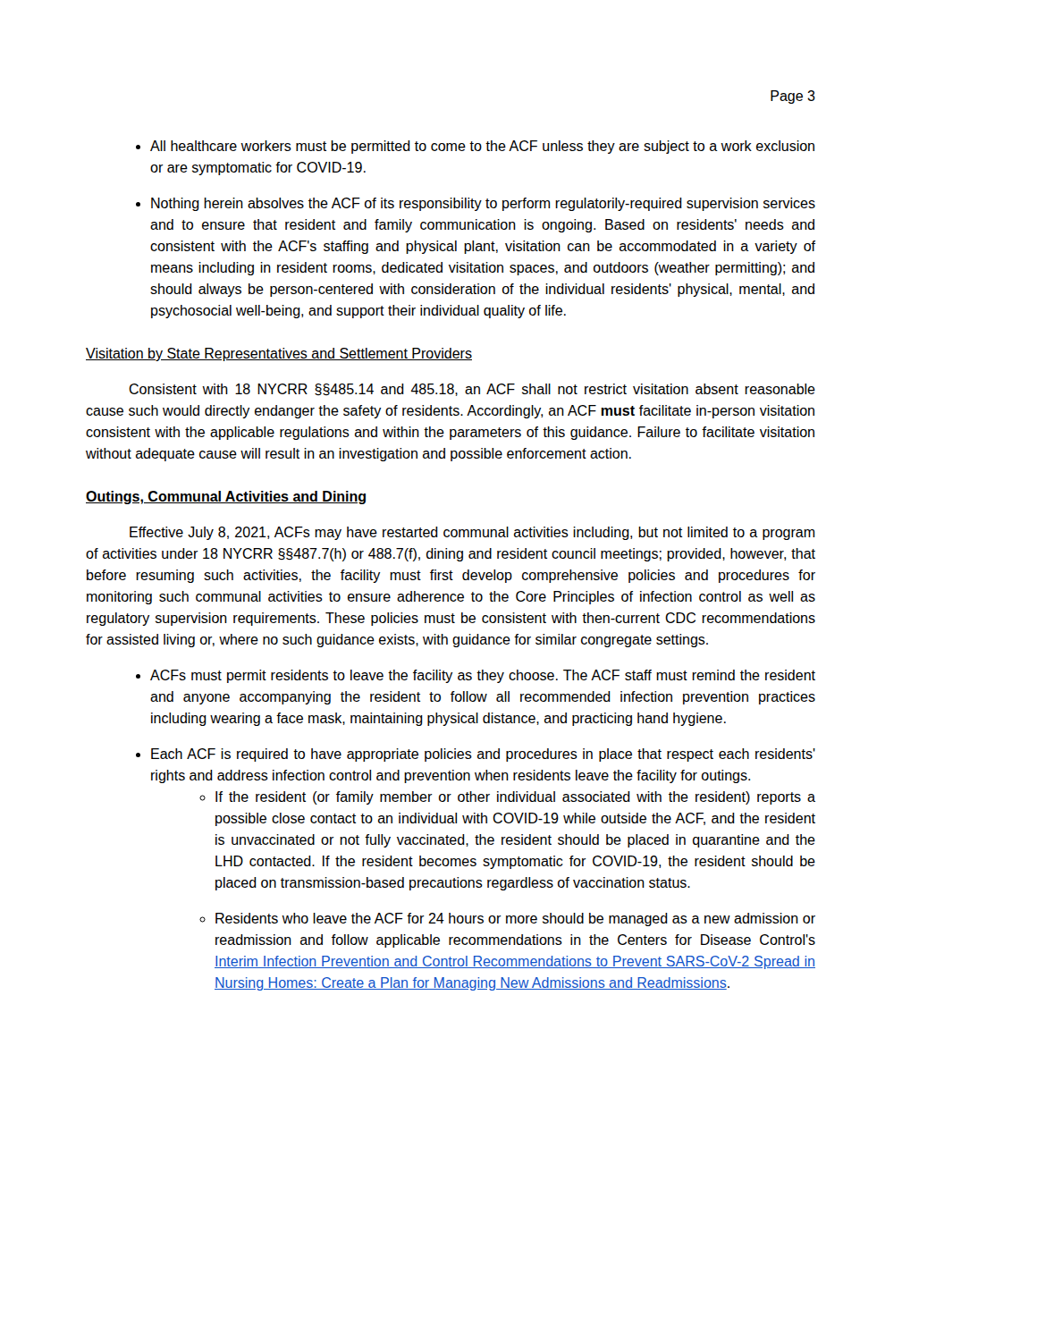Page 3
All healthcare workers must be permitted to come to the ACF unless they are subject to a work exclusion or are symptomatic for COVID-19.
Nothing herein absolves the ACF of its responsibility to perform regulatorily-required supervision services and to ensure that resident and family communication is ongoing. Based on residents' needs and consistent with the ACF's staffing and physical plant, visitation can be accommodated in a variety of means including in resident rooms, dedicated visitation spaces, and outdoors (weather permitting); and should always be person-centered with consideration of the individual residents' physical, mental, and psychosocial well-being, and support their individual quality of life.
Visitation by State Representatives and Settlement Providers
Consistent with 18 NYCRR §§485.14 and 485.18, an ACF shall not restrict visitation absent reasonable cause such would directly endanger the safety of residents. Accordingly, an ACF must facilitate in-person visitation consistent with the applicable regulations and within the parameters of this guidance. Failure to facilitate visitation without adequate cause will result in an investigation and possible enforcement action.
Outings, Communal Activities and Dining
Effective July 8, 2021, ACFs may have restarted communal activities including, but not limited to a program of activities under 18 NYCRR §§487.7(h) or 488.7(f), dining and resident council meetings; provided, however, that before resuming such activities, the facility must first develop comprehensive policies and procedures for monitoring such communal activities to ensure adherence to the Core Principles of infection control as well as regulatory supervision requirements. These policies must be consistent with then-current CDC recommendations for assisted living or, where no such guidance exists, with guidance for similar congregate settings.
ACFs must permit residents to leave the facility as they choose. The ACF staff must remind the resident and anyone accompanying the resident to follow all recommended infection prevention practices including wearing a face mask, maintaining physical distance, and practicing hand hygiene.
Each ACF is required to have appropriate policies and procedures in place that respect each residents' rights and address infection control and prevention when residents leave the facility for outings.
If the resident (or family member or other individual associated with the resident) reports a possible close contact to an individual with COVID-19 while outside the ACF, and the resident is unvaccinated or not fully vaccinated, the resident should be placed in quarantine and the LHD contacted. If the resident becomes symptomatic for COVID-19, the resident should be placed on transmission-based precautions regardless of vaccination status.
Residents who leave the ACF for 24 hours or more should be managed as a new admission or readmission and follow applicable recommendations in the Centers for Disease Control's Interim Infection Prevention and Control Recommendations to Prevent SARS-CoV-2 Spread in Nursing Homes: Create a Plan for Managing New Admissions and Readmissions.